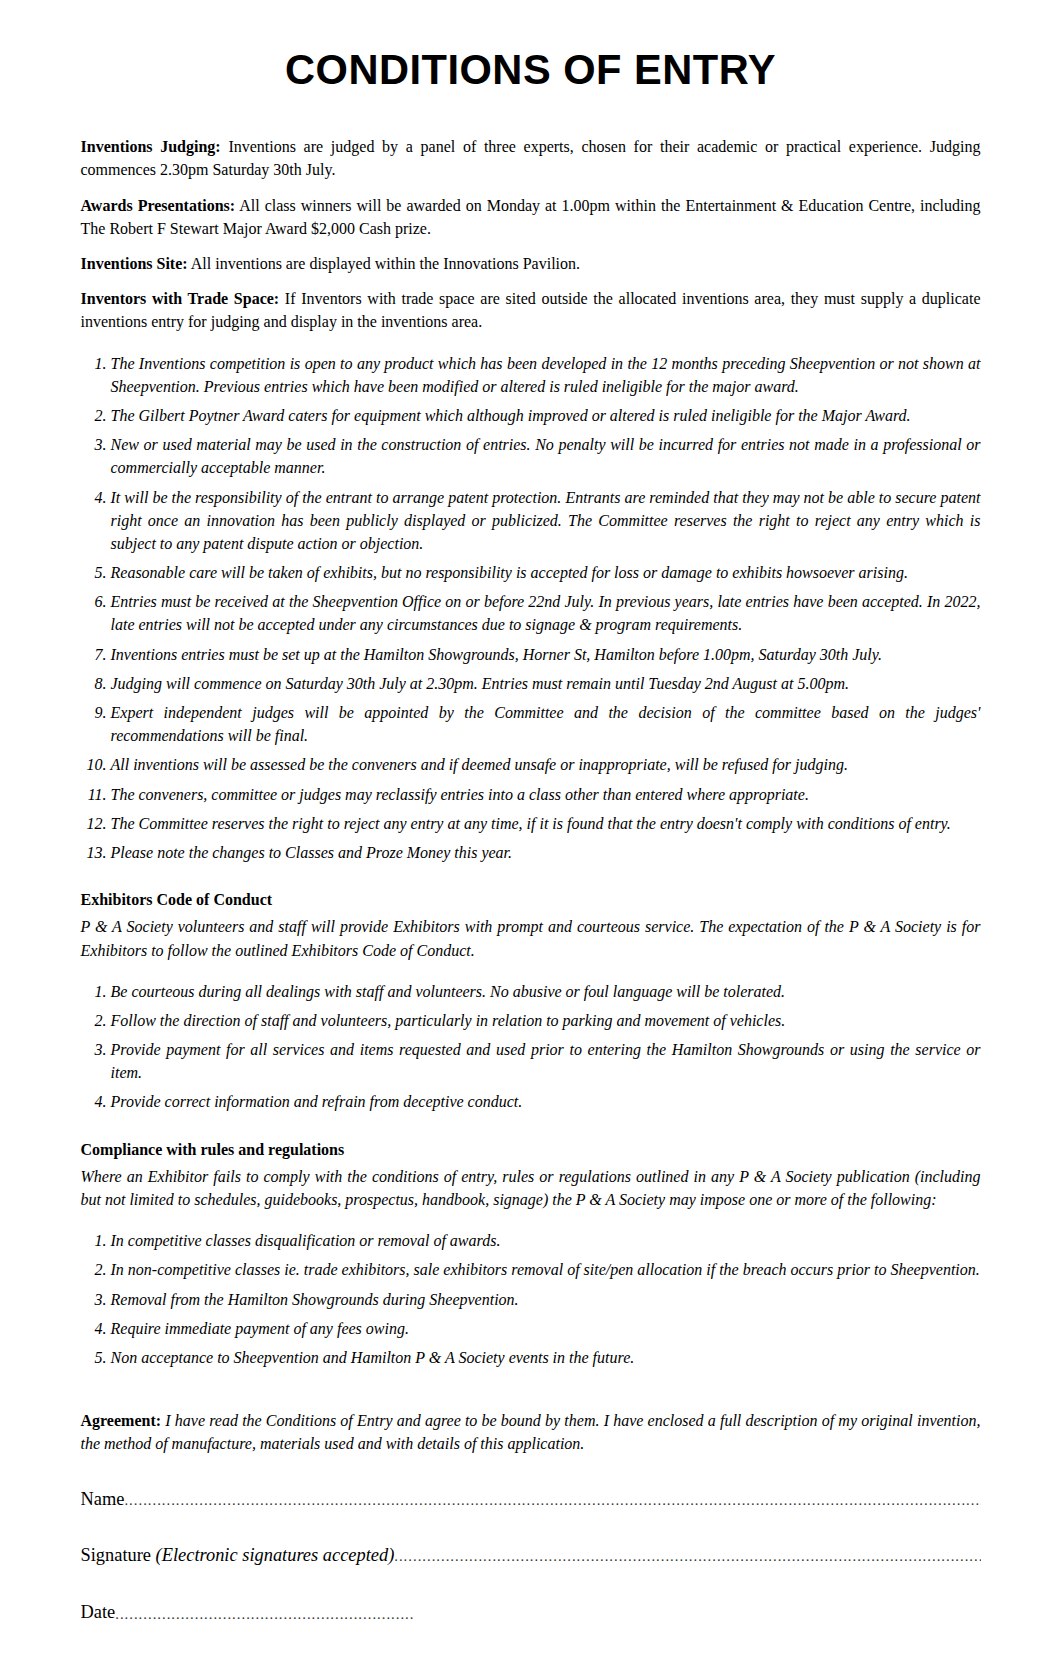CONDITIONS OF ENTRY
Inventions Judging: Inventions are judged by a panel of three experts, chosen for their academic or practical experience. Judging commences 2.30pm Saturday 30th July.
Awards Presentations: All class winners will be awarded on Monday at 1.00pm within the Entertainment & Education Centre, including The Robert F Stewart Major Award $2,000 Cash prize.
Inventions Site: All inventions are displayed within the Innovations Pavilion.
Inventors with Trade Space: If Inventors with trade space are sited outside the allocated inventions area, they must supply a duplicate inventions entry for judging and display in the inventions area.
The Inventions competition is open to any product which has been developed in the 12 months preceding Sheepvention or not shown at Sheepvention. Previous entries which have been modified or altered is ruled ineligible for the major award.
The Gilbert Poytner Award caters for equipment which although improved or altered is ruled ineligible for the Major Award.
New or used material may be used in the construction of entries. No penalty will be incurred for entries not made in a professional or commercially acceptable manner.
It will be the responsibility of the entrant to arrange patent protection. Entrants are reminded that they may not be able to secure patent right once an innovation has been publicly displayed or publicized. The Committee reserves the right to reject any entry which is subject to any patent dispute action or objection.
Reasonable care will be taken of exhibits, but no responsibility is accepted for loss or damage to exhibits howsoever arising.
Entries must be received at the Sheepvention Office on or before 22nd July. In previous years, late entries have been accepted. In 2022, late entries will not be accepted under any circumstances due to signage & program requirements.
Inventions entries must be set up at the Hamilton Showgrounds, Horner St, Hamilton before 1.00pm, Saturday 30th July.
Judging will commence on Saturday 30th July at 2.30pm. Entries must remain until Tuesday 2nd August at 5.00pm.
Expert independent judges will be appointed by the Committee and the decision of the committee based on the judges' recommendations will be final.
All inventions will be assessed be the conveners and if deemed unsafe or inappropriate, will be refused for judging.
The conveners, committee or judges may reclassify entries into a class other than entered where appropriate.
The Committee reserves the right to reject any entry at any time, if it is found that the entry doesn't comply with conditions of entry.
Please note the changes to Classes and Proze Money this year.
Exhibitors Code of Conduct
P & A Society volunteers and staff will provide Exhibitors with prompt and courteous service. The expectation of the P & A Society is for Exhibitors to follow the outlined Exhibitors Code of Conduct.
Be courteous during all dealings with staff and volunteers. No abusive or foul language will be tolerated.
Follow the direction of staff and volunteers, particularly in relation to parking and movement of vehicles.
Provide payment for all services and items requested and used prior to entering the Hamilton Showgrounds or using the service or item.
Provide correct information and refrain from deceptive conduct.
Compliance with rules and regulations
Where an Exhibitor fails to comply with the conditions of entry, rules or regulations outlined in any P & A Society publication (including but not limited to schedules, guidebooks, prospectus, handbook, signage) the P & A Society may impose one or more of the following:
In competitive classes disqualification or removal of awards.
In non-competitive classes ie. trade exhibitors, sale exhibitors removal of site/pen allocation if the breach occurs prior to Sheepvention.
Removal from the Hamilton Showgrounds during Sheepvention.
Require immediate payment of any fees owing.
Non acceptance to Sheepvention and Hamilton P & A Society events in the future.
Agreement: I have read the Conditions of Entry and agree to be bound by them. I have enclosed a full description of my original invention, the method of manufacture, materials used and with details of this application.
Name..........................................................................................................................................................................................................................
Signature (Electronic signatures accepted).................................................................................................................................
Date.................................................................................